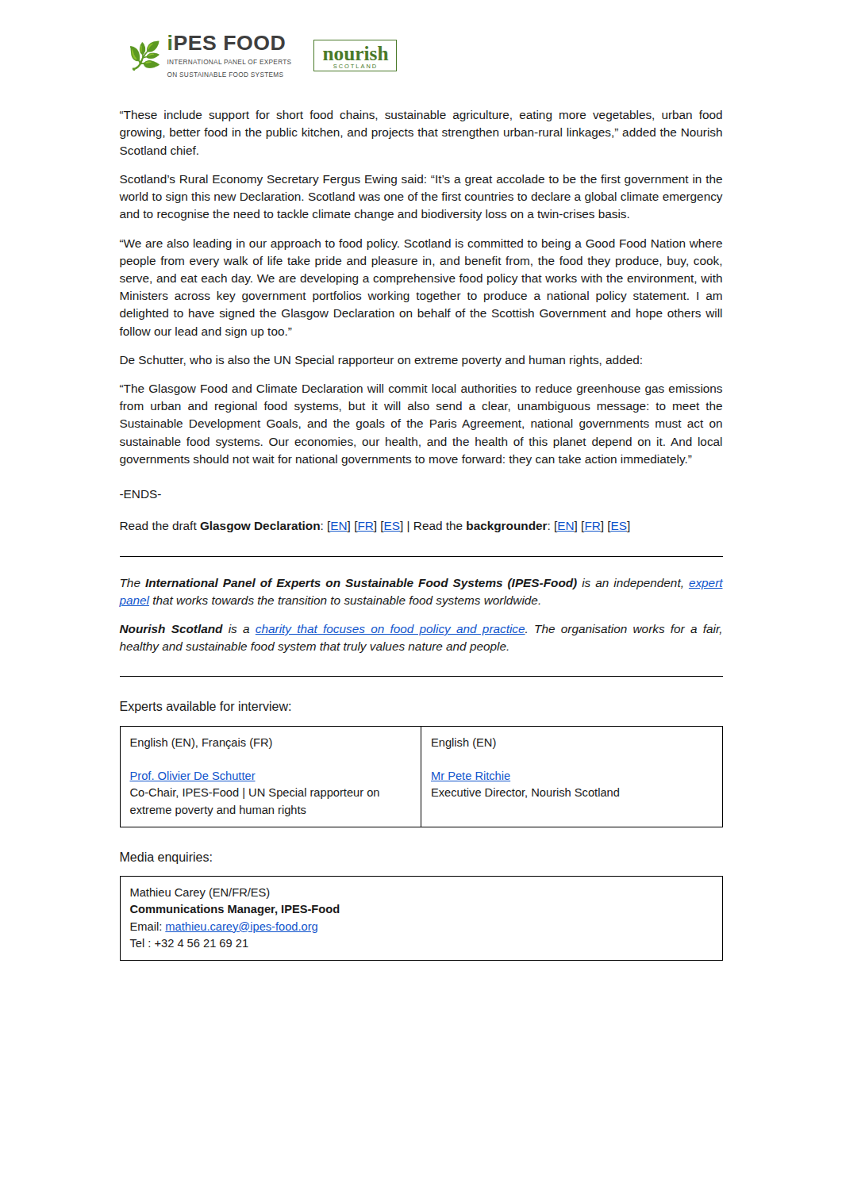🌿 i PES FOOD
International Panel of Experts
on Sustainable Food Systems
nourish
Scotland
“These include support for short food chains, sustainable agriculture, eating more vegetables, urban food growing, better food in the public kitchen, and projects that strengthen urban-rural linkages,” added the Nourish Scotland chief.
Scotland’s Rural Economy Secretary Fergus Ewing said: “It’s a great accolade to be the first government in the world to sign this new Declaration. Scotland was one of the first countries to declare a global climate emergency and to recognise the need to tackle climate change and biodiversity loss on a twin-crises basis.
“We are also leading in our approach to food policy. Scotland is committed to being a Good Food Nation where people from every walk of life take pride and pleasure in, and benefit from, the food they produce, buy, cook, serve, and eat each day. We are developing a comprehensive food policy that works with the environment, with Ministers across key government portfolios working together to produce a national policy statement. I am delighted to have signed the Glasgow Declaration on behalf of the Scottish Government and hope others will follow our lead and sign up too.”
De Schutter, who is also the UN Special rapporteur on extreme poverty and human rights, added:
“The Glasgow Food and Climate Declaration will commit local authorities to reduce greenhouse gas emissions from urban and regional food systems, but it will also send a clear, unambiguous message: to meet the Sustainable Development Goals, and the goals of the Paris Agreement, national governments must act on sustainable food systems. Our economies, our health, and the health of this planet depend on it. And local governments should not wait for national governments to move forward: they can take action immediately.”
-ENDS-
Read the draft Glasgow Declaration: [EN] [FR] [ES] | Read the backgrounder: [EN] [FR] [ES]
The International Panel of Experts on Sustainable Food Systems (IPES-Food) is an independent, expert panel that works towards the transition to sustainable food systems worldwide.
Nourish Scotland is a charity that focuses on food policy and practice. The organisation works for a fair, healthy and sustainable food system that truly values nature and people.
Experts available for interview:
| English (EN), Français (FR) Prof. Olivier De Schutter Co-Chair, IPES-Food / UN Special rapporteur on extreme poverty and human rights | English (EN) Mr Pete Ritchie Executive Director, Nourish Scotland |
Media enquiries:
| Mathieu Carey (EN/FR/ES) Communications Manager, IPES-Food Email: mathieu.carey@ipes-food.org Tel : +32 4 56 21 69 21 |